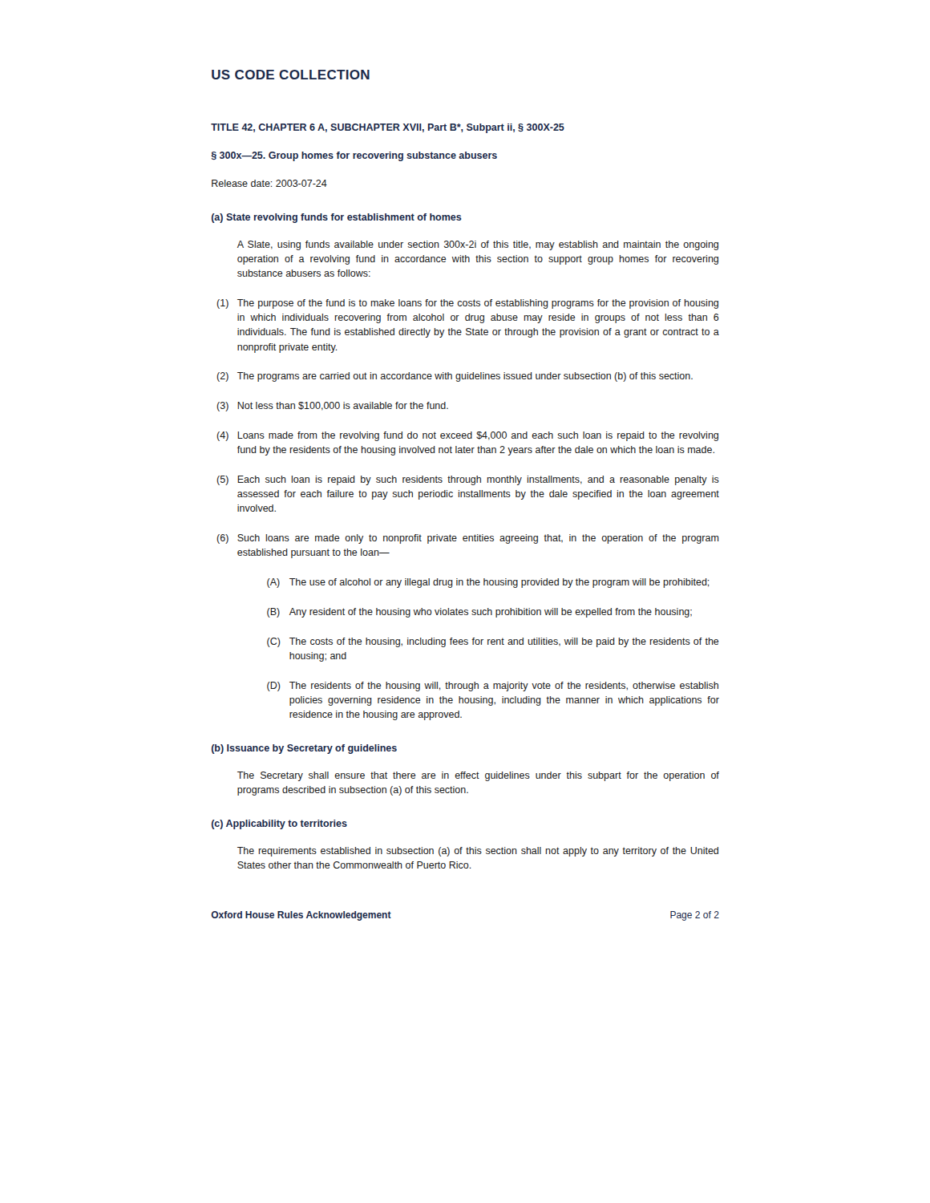US CODE COLLECTION
TITLE 42, CHAPTER 6 A, SUBCHAPTER XVII, Part B*, Subpart ii, § 300X-25
§ 300x—25. Group homes for recovering substance abusers
Release date: 2003-07-24
(a) State revolving funds for establishment of homes
A Slate, using funds available under section 300x-2i of this title, may establish and maintain the ongoing operation of a revolving fund in accordance with this section to support group homes for recovering substance abusers as follows:
(1) The purpose of the fund is to make loans for the costs of establishing programs for the provision of housing in which individuals recovering from alcohol or drug abuse may reside in groups of not less than 6 individuals. The fund is established directly by the State or through the provision of a grant or contract to a nonprofit private entity.
(2) The programs are carried out in accordance with guidelines issued under subsection (b) of this section.
(3) Not less than $100,000 is available for the fund.
(4) Loans made from the revolving fund do not exceed $4,000 and each such loan is repaid to the revolving fund by the residents of the housing involved not later than 2 years after the dale on which the loan is made.
(5) Each such loan is repaid by such residents through monthly installments, and a reasonable penalty is assessed for each failure to pay such periodic installments by the dale specified in the loan agreement involved.
(6) Such loans are made only to nonprofit private entities agreeing that, in the operation of the program established pursuant to the loan—
(A) The use of alcohol or any illegal drug in the housing provided by the program will be prohibited;
(B) Any resident of the housing who violates such prohibition will be expelled from the housing;
(C) The costs of the housing, including fees for rent and utilities, will be paid by the residents of the housing; and
(D) The residents of the housing will, through a majority vote of the residents, otherwise establish policies governing residence in the housing, including the manner in which applications for residence in the housing are approved.
(b) Issuance by Secretary of guidelines
The Secretary shall ensure that there are in effect guidelines under this subpart for the operation of programs described in subsection (a) of this section.
(c) Applicability to territories
The requirements established in subsection (a) of this section shall not apply to any territory of the United States other than the Commonwealth of Puerto Rico.
Oxford House Rules Acknowledgement Page 2 of 2